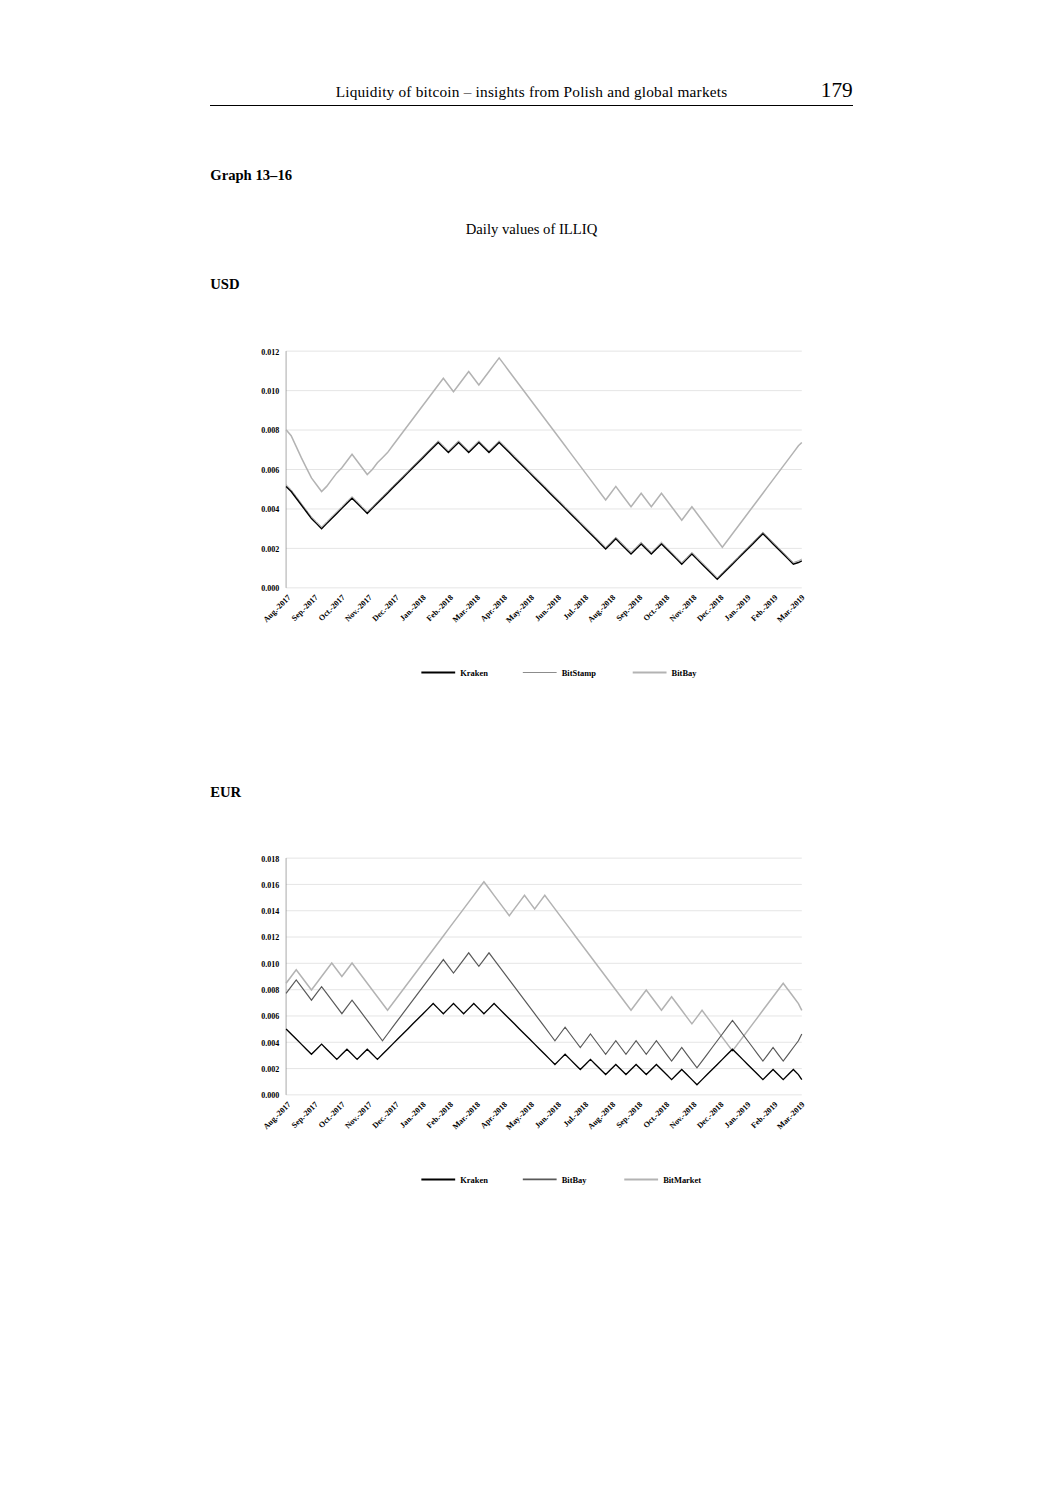Liquidity of bitcoin – insights from Polish and global markets 179
Graph 13–16
Daily values of ILLIQ
USD
0.000 0.002 0.004 0.006 0.008 0.010 0.012 Aug.-2017 Sep.-2017 Oct.-2017 Nov.-2017 Dec.-2017 Jan.-2018 Feb.-2018 Mar.-2018 Apr.-2018 May.-2018 Jun.-2018 Jul.-2018 Aug.-2018 Sep.-2018 Oct.-2018 Nov.-2018 Dec.-2018 Jan.-2019 Feb.-2019 Mar.-2019 Kraken BitStamp BitBay
EUR
0.000 0.002 0.004 0.006 0.008 0.010 0.012 0.014 0.016 0.018 Aug.-2017 Sep.-2017 Oct.-2017 Nov.-2017 Dec.-2017 Jan.-2018 Feb.-2018 Mar.-2018 Apr.-2018 May.-2018 Jun.-2018 Jul.-2018 Aug.-2018 Sep.-2018 Oct.-2018 Nov.-2018 Dec.-2018 Jan.-2019 Feb.-2019 Mar.-2019 Kraken BitBay BitMarket